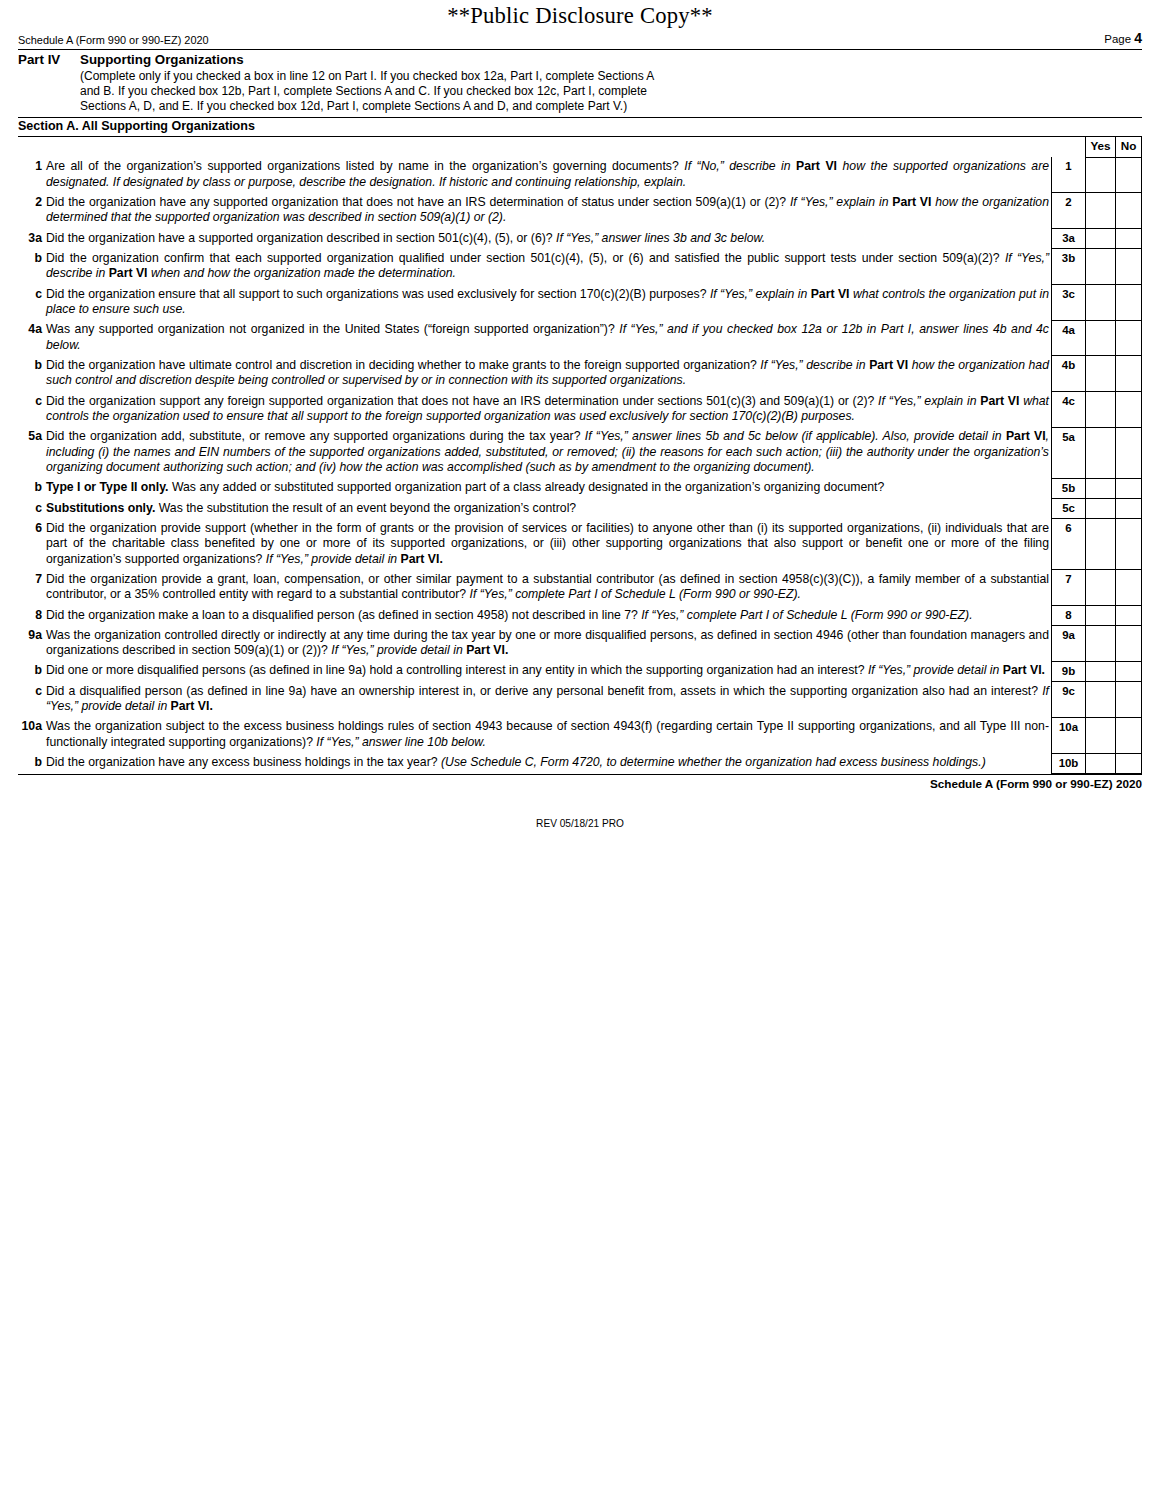**Public Disclosure Copy**
Schedule A (Form 990 or 990-EZ) 2020
Page 4
Part IV
Supporting Organizations
(Complete only if you checked a box in line 12 on Part I. If you checked box 12a, Part I, complete Sections A
and B. If you checked box 12b, Part I, complete Sections A and C. If you checked box 12c, Part I, complete
Sections A, D, and E. If you checked box 12d, Part I, complete Sections A and D, and complete Part V.)
Section A. All Supporting Organizations
| | | | Yes | No |
| 1 | Are all of the organization’s supported organizations listed by name in the organization’s governing documents? If “No,” describe in Part VI how the supported organizations are designated. If designated by class or purpose, describe the designation. If historic and continuing relationship, explain. | 1 | | |
| 2 | Did the organization have any supported organization that does not have an IRS determination of status under section 509(a)(1) or (2)? If “Yes,” explain in Part VI how the organization determined that the supported organization was described in section 509(a)(1) or (2). | 2 | | |
| 3a | Did the organization have a supported organization described in section 501(c)(4), (5), or (6)? If “Yes,” answer lines 3b and 3c below. | 3a | | |
| b | Did the organization confirm that each supported organization qualified under section 501(c)(4), (5), or (6) and satisfied the public support tests under section 509(a)(2)? If “Yes,” describe in Part VI when and how the organization made the determination. | 3b | | |
| c | Did the organization ensure that all support to such organizations was used exclusively for section 170(c)(2)(B) purposes? If “Yes,” explain in Part VI what controls the organization put in place to ensure such use. | 3c | | |
| 4a | Was any supported organization not organized in the United States (“foreign supported organization”)? If “Yes,” and if you checked box 12a or 12b in Part I, answer lines 4b and 4c below. | 4a | | |
| b | Did the organization have ultimate control and discretion in deciding whether to make grants to the foreign supported organization? If “Yes,” describe in Part VI how the organization had such control and discretion despite being controlled or supervised by or in connection with its supported organizations. | 4b | | |
| c | Did the organization support any foreign supported organization that does not have an IRS determination under sections 501(c)(3) and 509(a)(1) or (2)? If “Yes,” explain in Part VI what controls the organization used to ensure that all support to the foreign supported organization was used exclusively for section 170(c)(2)(B) purposes. | 4c | | |
| 5a | Did the organization add, substitute, or remove any supported organizations during the tax year? If “Yes,” answer lines 5b and 5c below (if applicable). Also, provide detail in Part VI , including (i) the names and EIN numbers of the supported organizations added, substituted, or removed; (ii) the reasons for each such action; (iii) the authority under the organization’s organizing document authorizing such action; and (iv) how the action was accomplished (such as by amendment to the organizing document). | 5a | | |
| b | Type I or Type II only. Was any added or substituted supported organization part of a class already designated in the organization’s organizing document? | 5b | | |
| c | Substitutions only. Was the substitution the result of an event beyond the organization’s control? | 5c | | |
| 6 | Did the organization provide support (whether in the form of grants or the provision of services or facilities) to anyone other than (i) its supported organizations, (ii) individuals that are part of the charitable class benefited by one or more of its supported organizations, or (iii) other supporting organizations that also support or benefit one or more of the filing organization’s supported organizations? If “Yes,” provide detail in Part VI. | 6 | | |
| 7 | Did the organization provide a grant, loan, compensation, or other similar payment to a substantial contributor (as defined in section 4958(c)(3)(C)), a family member of a substantial contributor, or a 35% controlled entity with regard to a substantial contributor? If “Yes,” complete Part I of Schedule L (Form 990 or 990-EZ). | 7 | | |
| 8 | Did the organization make a loan to a disqualified person (as defined in section 4958) not described in line 7? If “Yes,” complete Part I of Schedule L (Form 990 or 990-EZ). | 8 | | |
| 9a | Was the organization controlled directly or indirectly at any time during the tax year by one or more disqualified persons, as defined in section 4946 (other than foundation managers and organizations described in section 509(a)(1) or (2))? If “Yes,” provide detail in Part VI. | 9a | | |
| b | Did one or more disqualified persons (as defined in line 9a) hold a controlling interest in any entity in which the supporting organization had an interest? If “Yes,” provide detail in Part VI. | 9b | | |
| c | Did a disqualified person (as defined in line 9a) have an ownership interest in, or derive any personal benefit from, assets in which the supporting organization also had an interest? If “Yes,” provide detail in Part VI. | 9c | | |
| 10a | Was the organization subject to the excess business holdings rules of section 4943 because of section 4943(f) (regarding certain Type II supporting organizations, and all Type III non-functionally integrated supporting organizations)? If “Yes,” answer line 10b below. | 10a | | |
| b | Did the organization have any excess business holdings in the tax year? (Use Schedule C, Form 4720, to determine whether the organization had excess business holdings.) | 10b | | |
Schedule A (Form 990 or 990-EZ) 2020
REV 05/18/21 PRO